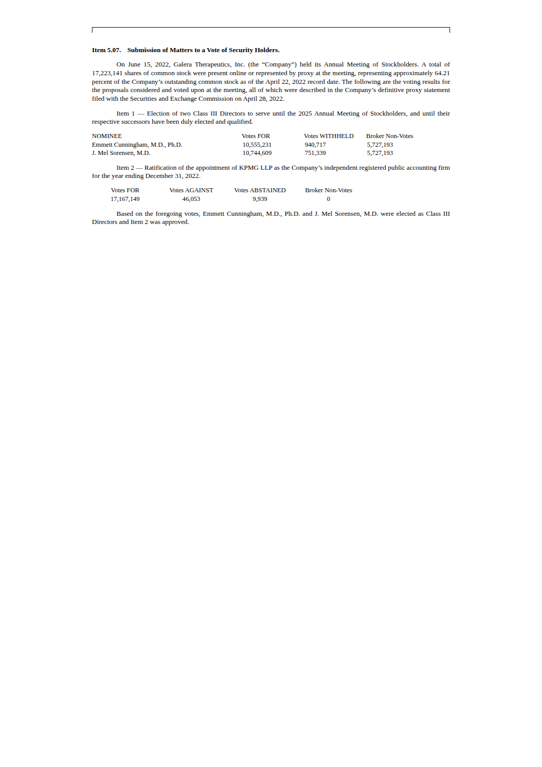Item 5.07. Submission of Matters to a Vote of Security Holders.
On June 15, 2022, Galera Therapeutics, Inc. (the “Company”) held its Annual Meeting of Stockholders. A total of 17,223,141 shares of common stock were present online or represented by proxy at the meeting, representing approximately 64.21 percent of the Company’s outstanding common stock as of the April 22, 2022 record date. The following are the voting results for the proposals considered and voted upon at the meeting, all of which were described in the Company’s definitive proxy statement filed with the Securities and Exchange Commission on April 28, 2022.
Item 1 — Election of two Class III Directors to serve until the 2025 Annual Meeting of Stockholders, and until their respective successors have been duly elected and qualified.
| NOMINEE | Votes FOR | Votes WITHHELD | Broker Non-Votes |
| Emmett Cunningham, M.D., Ph.D. | 10,555,231 | 940,717 | 5,727,193 |
| J. Mel Sorensen, M.D. | 10,744,609 | 751,339 | 5,727,193 |
Item 2 — Ratification of the appointment of KPMG LLP as the Company’s independent registered public accounting firm for the year ending December 31, 2022.
| Votes FOR | Votes AGAINST | Votes ABSTAINED | Broker Non-Votes |
| 17,167,149 | 46,053 | 9,939 | 0 |
Based on the foregoing votes, Emmett Cunningham, M.D., Ph.D. and J. Mel Sorensen, M.D. were elected as Class III Directors and Item 2 was approved.